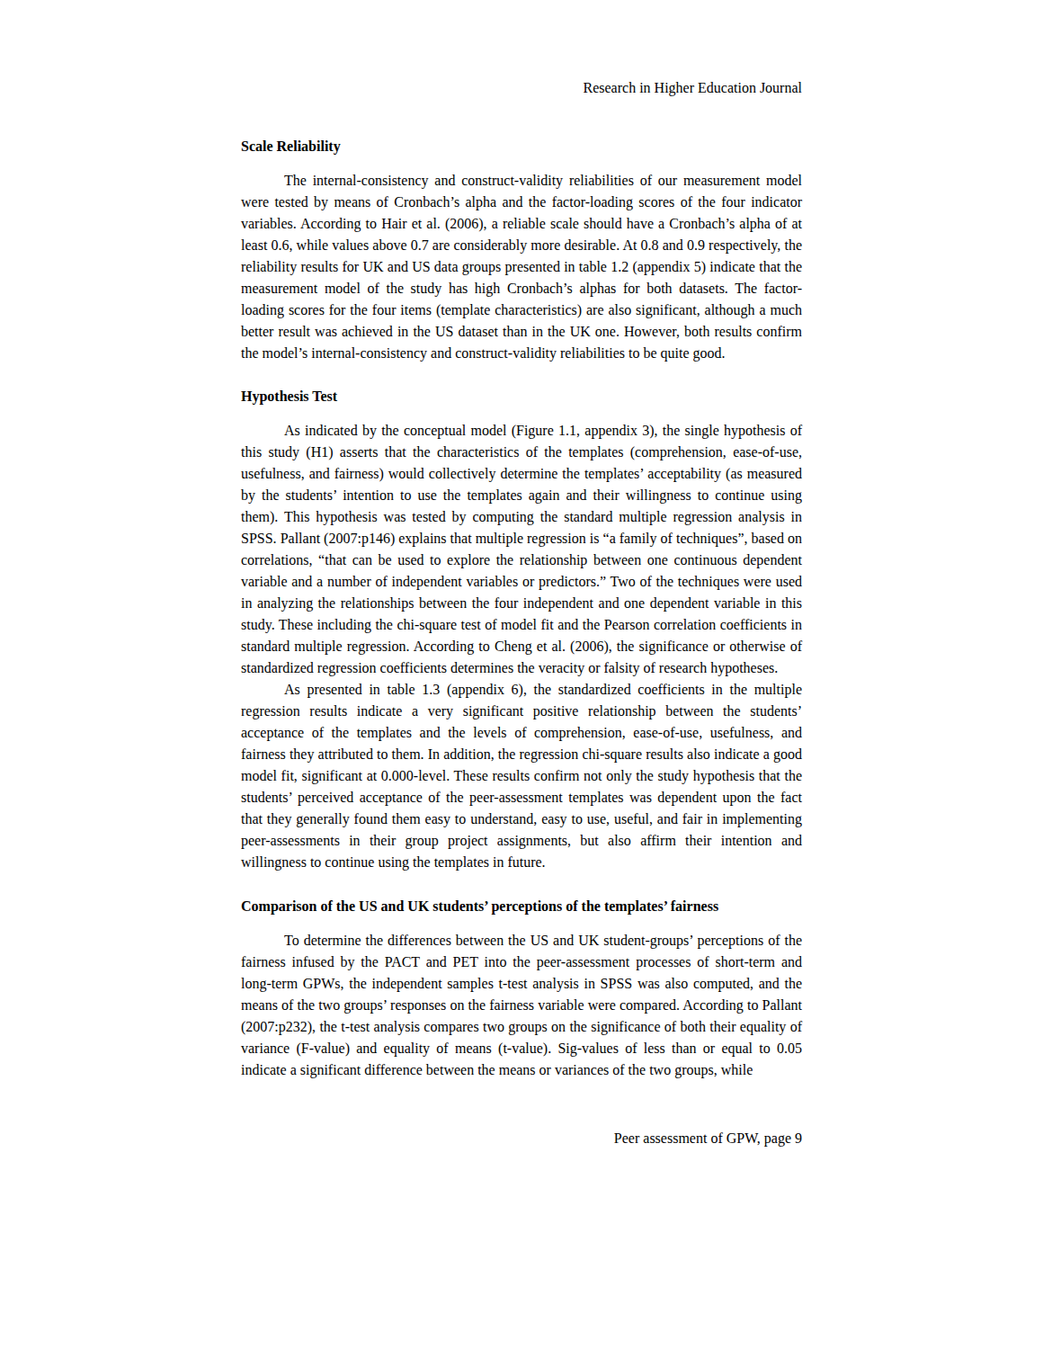Research in Higher Education Journal
Scale Reliability
The internal-consistency and construct-validity reliabilities of our measurement model were tested by means of Cronbach’s alpha and the factor-loading scores of the four indicator variables. According to Hair et al. (2006), a reliable scale should have a Cronbach’s alpha of at least 0.6, while values above 0.7 are considerably more desirable. At 0.8 and 0.9 respectively, the reliability results for UK and US data groups presented in table 1.2 (appendix 5) indicate that the measurement model of the study has high Cronbach’s alphas for both datasets. The factor-loading scores for the four items (template characteristics) are also significant, although a much better result was achieved in the US dataset than in the UK one. However, both results confirm the model’s internal-consistency and construct-validity reliabilities to be quite good.
Hypothesis Test
As indicated by the conceptual model (Figure 1.1, appendix 3), the single hypothesis of this study (H1) asserts that the characteristics of the templates (comprehension, ease-of-use, usefulness, and fairness) would collectively determine the templates’ acceptability (as measured by the students’ intention to use the templates again and their willingness to continue using them). This hypothesis was tested by computing the standard multiple regression analysis in SPSS. Pallant (2007:p146) explains that multiple regression is “a family of techniques”, based on correlations, “that can be used to explore the relationship between one continuous dependent variable and a number of independent variables or predictors.” Two of the techniques were used in analyzing the relationships between the four independent and one dependent variable in this study. These including the chi-square test of model fit and the Pearson correlation coefficients in standard multiple regression. According to Cheng et al. (2006), the significance or otherwise of standardized regression coefficients determines the veracity or falsity of research hypotheses.
As presented in table 1.3 (appendix 6), the standardized coefficients in the multiple regression results indicate a very significant positive relationship between the students’ acceptance of the templates and the levels of comprehension, ease-of-use, usefulness, and fairness they attributed to them. In addition, the regression chi-square results also indicate a good model fit, significant at 0.000-level. These results confirm not only the study hypothesis that the students’ perceived acceptance of the peer-assessment templates was dependent upon the fact that they generally found them easy to understand, easy to use, useful, and fair in implementing peer-assessments in their group project assignments, but also affirm their intention and willingness to continue using the templates in future.
Comparison of the US and UK students’ perceptions of the templates’ fairness
To determine the differences between the US and UK student-groups’ perceptions of the fairness infused by the PACT and PET into the peer-assessment processes of short-term and long-term GPWs, the independent samples t-test analysis in SPSS was also computed, and the means of the two groups’ responses on the fairness variable were compared. According to Pallant (2007:p232), the t-test analysis compares two groups on the significance of both their equality of variance (F-value) and equality of means (t-value). Sig-values of less than or equal to 0.05 indicate a significant difference between the means or variances of the two groups, while
Peer assessment of GPW, page 9